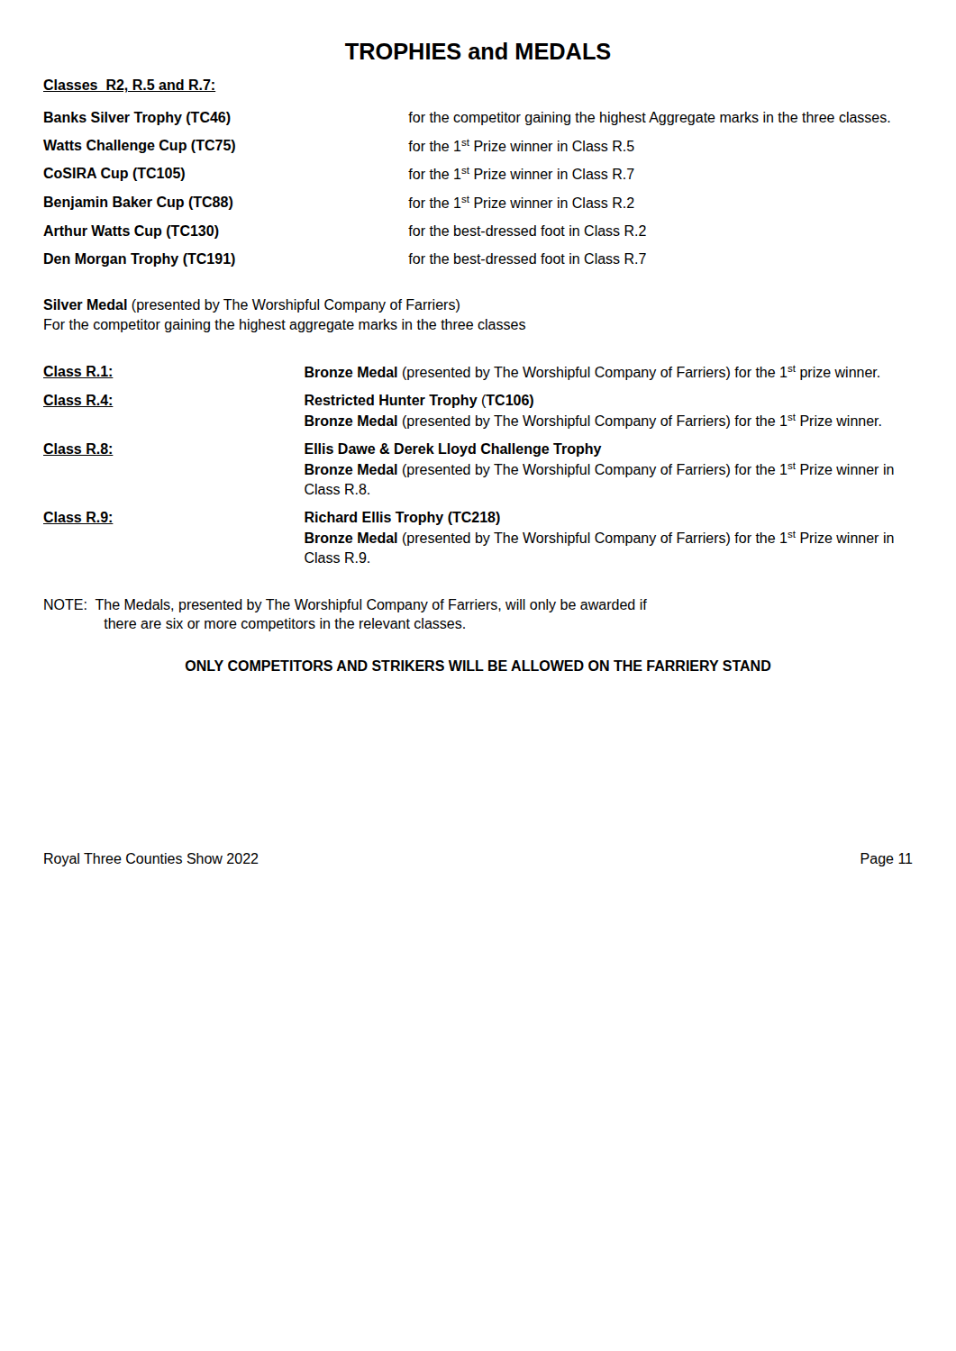TROPHIES and MEDALS
Classes R2, R.5 and R.7:
| Banks Silver Trophy (TC46) | for the competitor gaining the highest Aggregate marks in the three classes. |
| Watts Challenge Cup (TC75) | for the 1 st Prize winner in Class R.5 |
| CoSIRA Cup (TC105) | for the 1 st Prize winner in Class R.7 |
| Benjamin Baker Cup (TC88) | for the 1 st Prize winner in Class R.2 |
| Arthur Watts Cup (TC130) | for the best-dressed foot in Class R.2 |
| Den Morgan Trophy (TC191) | for the best-dressed foot in Class R.7 |
Silver Medal (presented by The Worshipful Company of Farriers)
For the competitor gaining the highest aggregate marks in the three classes
| Class R.1: | Bronze Medal (presented by The Worshipful Company of Farriers) for the 1 st prize winner. |
| Class R.4: | Restricted Hunter Trophy ( TC106) Bronze Medal (presented by The Worshipful Company of Farriers) for the 1 st Prize winner. |
| Class R.8: | Ellis Dawe & Derek Lloyd Challenge Trophy Bronze Medal (presented by The Worshipful Company of Farriers) for the 1 st Prize winner in Class R.8. |
| Class R.9: | Richard Ellis Trophy (TC218) Bronze Medal (presented by The Worshipful Company of Farriers) for the 1 st Prize winner in Class R.9. |
NOTE: The Medals, presented by The Worshipful Company of Farriers, will only be awarded if there are six or more competitors in the relevant classes.
ONLY COMPETITORS AND STRIKERS WILL BE ALLOWED ON THE FARRIERY STAND
Royal Three Counties Show 2022 Page 11